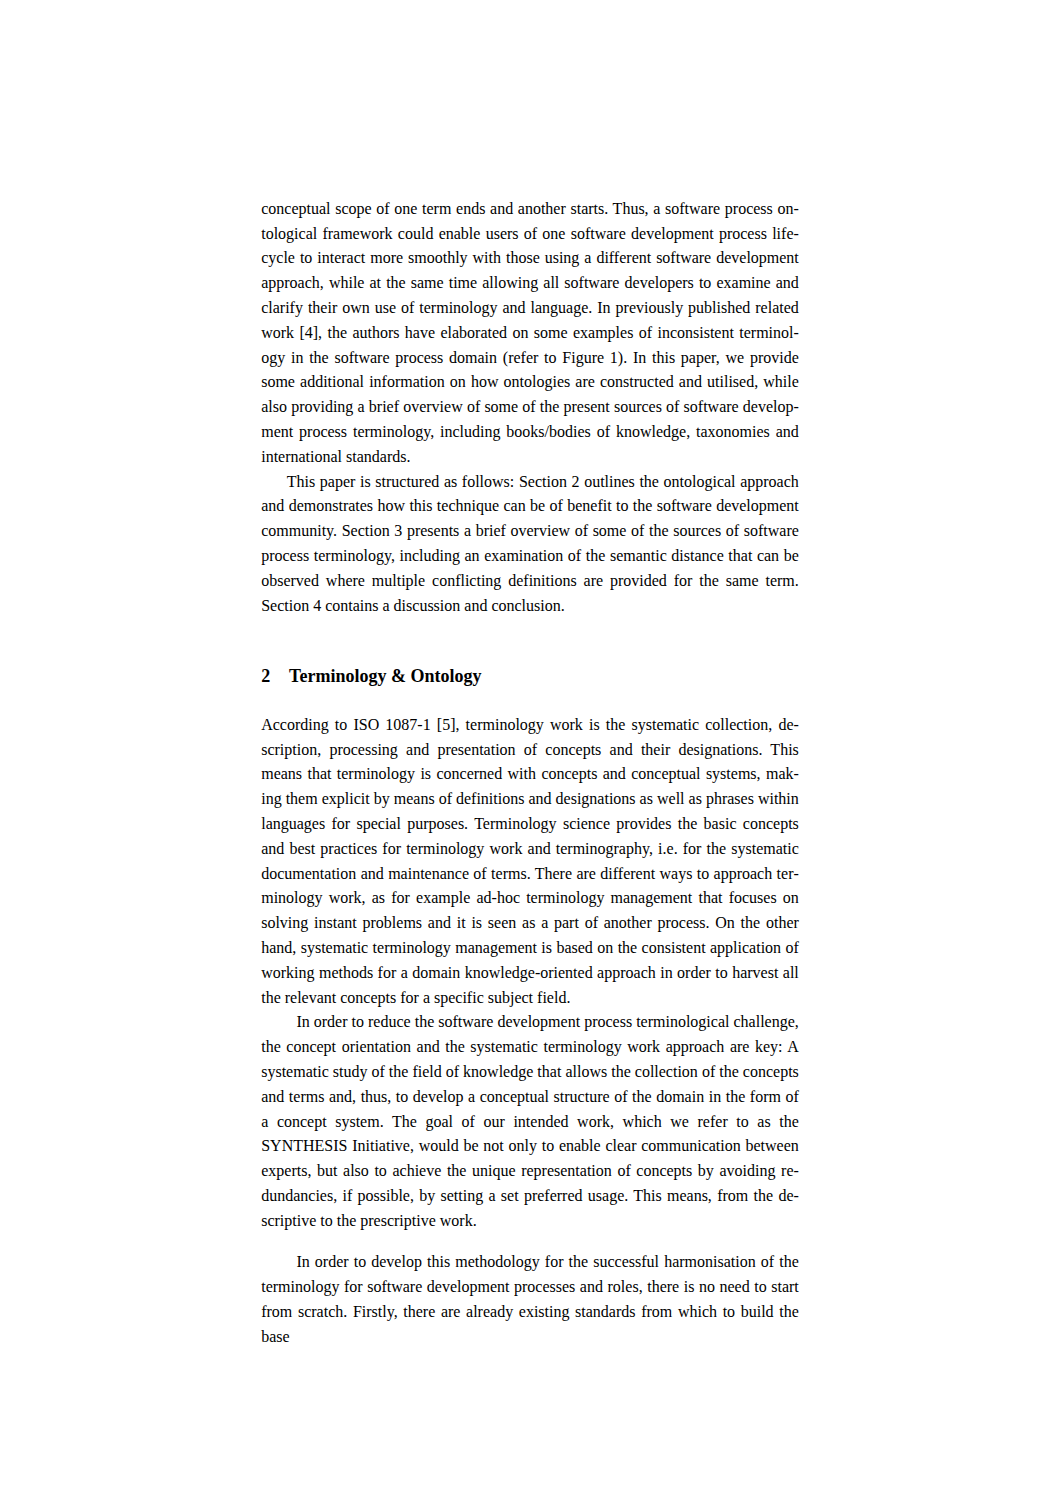conceptual scope of one term ends and another starts. Thus, a software process ontological framework could enable users of one software development process lifecycle to interact more smoothly with those using a different software development approach, while at the same time allowing all software developers to examine and clarify their own use of terminology and language. In previously published related work [4], the authors have elaborated on some examples of inconsistent terminology in the software process domain (refer to Figure 1). In this paper, we provide some additional information on how ontologies are constructed and utilised, while also providing a brief overview of some of the present sources of software development process terminology, including books/bodies of knowledge, taxonomies and international standards.
This paper is structured as follows: Section 2 outlines the ontological approach and demonstrates how this technique can be of benefit to the software development community. Section 3 presents a brief overview of some of the sources of software process terminology, including an examination of the semantic distance that can be observed where multiple conflicting definitions are provided for the same term. Section 4 contains a discussion and conclusion.
2 Terminology & Ontology
According to ISO 1087-1 [5], terminology work is the systematic collection, description, processing and presentation of concepts and their designations. This means that terminology is concerned with concepts and conceptual systems, making them explicit by means of definitions and designations as well as phrases within languages for special purposes. Terminology science provides the basic concepts and best practices for terminology work and terminography, i.e. for the systematic documentation and maintenance of terms. There are different ways to approach terminology work, as for example ad-hoc terminology management that focuses on solving instant problems and it is seen as a part of another process. On the other hand, systematic terminology management is based on the consistent application of working methods for a domain knowledge-oriented approach in order to harvest all the relevant concepts for a specific subject field.
In order to reduce the software development process terminological challenge, the concept orientation and the systematic terminology work approach are key: A systematic study of the field of knowledge that allows the collection of the concepts and terms and, thus, to develop a conceptual structure of the domain in the form of a concept system. The goal of our intended work, which we refer to as the SYNTHESIS Initiative, would be not only to enable clear communication between experts, but also to achieve the unique representation of concepts by avoiding redundancies, if possible, by setting a set preferred usage. This means, from the descriptive to the prescriptive work.
In order to develop this methodology for the successful harmonisation of the terminology for software development processes and roles, there is no need to start from scratch. Firstly, there are already existing standards from which to build the base